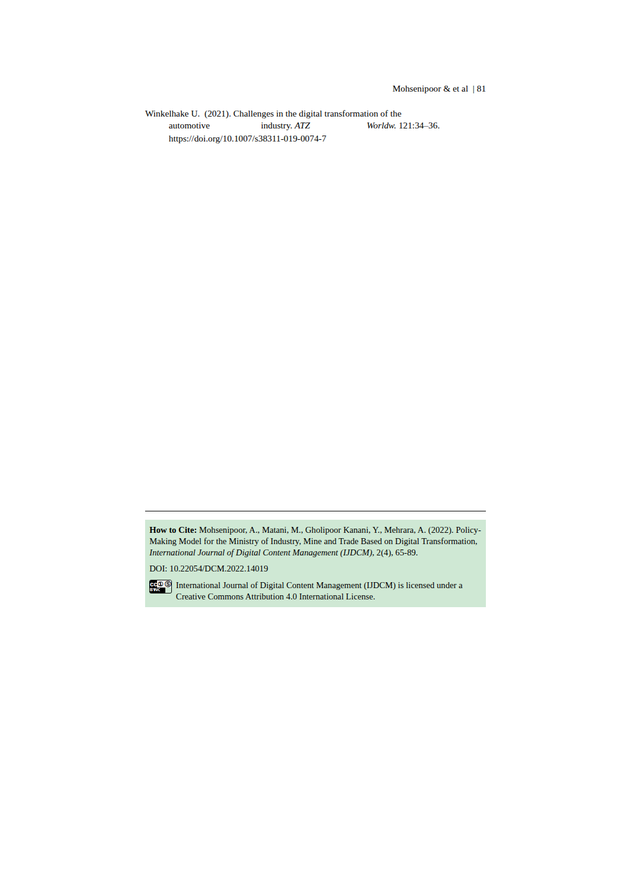Mohsenipoor & et al | 81
Winkelhake U. (2021). Challenges in the digital transformation of the
automotive industry. ATZ Worldw. 121:34–36. https://doi.org/10.1007/s38311-019-0074-7
How to Cite: Mohsenipoor, A., Matani, M., Gholipoor Kanani, Y., Mehrara, A. (2022). Policy-Making Model for the Ministry of Industry, Mine and Trade Based on Digital Transformation, International Journal of Digital Content Management (IJDCM), 2(4), 65-89.
DOI: 10.22054/DCM.2022.14019
cc ① Ⓢ BY NC International Journal of Digital Content Management (IJDCM) is licensed under a Creative Commons Attribution 4.0 International License.